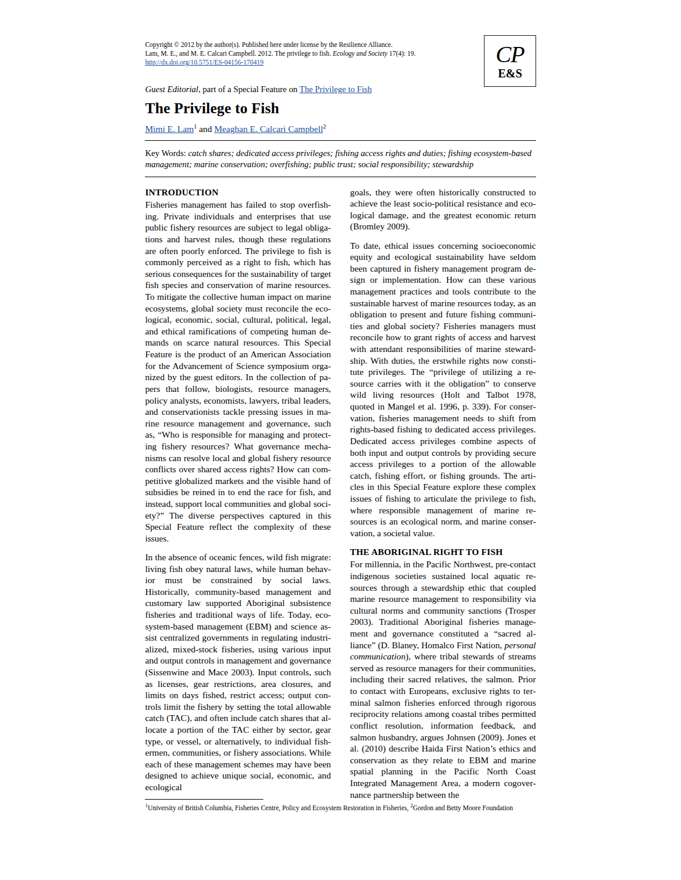CP E&S
Copyright © 2012 by the author(s). Published here under license by the Resilience Alliance.
Lam, M. E., and M. E. Calcari Campbell. 2012. The privilege to fish. Ecology and Society 17(4): 19. http://dx.doi.org/10.5751/ES-04156-170419
Guest Editorial, part of a Special Feature on The Privilege to Fish
The Privilege to Fish
Mimi E. Lam1 and Meaghan E. Calcari Campbell2
Key Words: catch shares; dedicated access privileges; fishing access rights and duties; fishing ecosystem-based management; marine conservation; overfishing; public trust; social responsibility; stewardship
INTRODUCTION
Fisheries management has failed to stop overfishing. Private individuals and enterprises that use public fishery resources are subject to legal obligations and harvest rules, though these regulations are often poorly enforced. The privilege to fish is commonly perceived as a right to fish, which has serious consequences for the sustainability of target fish species and conservation of marine resources. To mitigate the collective human impact on marine ecosystems, global society must reconcile the ecological, economic, social, cultural, political, legal, and ethical ramifications of competing human demands on scarce natural resources. This Special Feature is the product of an American Association for the Advancement of Science symposium organized by the guest editors. In the collection of papers that follow, biologists, resource managers, policy analysts, economists, lawyers, tribal leaders, and conservationists tackle pressing issues in marine resource management and governance, such as, “Who is responsible for managing and protecting fishery resources? What governance mechanisms can resolve local and global fishery resource conflicts over shared access rights? How can competitive globalized markets and the visible hand of subsidies be reined in to end the race for fish, and instead, support local communities and global society?” The diverse perspectives captured in this Special Feature reflect the complexity of these issues.
In the absence of oceanic fences, wild fish migrate: living fish obey natural laws, while human behavior must be constrained by social laws. Historically, community-based management and customary law supported Aboriginal subsistence fisheries and traditional ways of life. Today, ecosystem-based management (EBM) and science assist centralized governments in regulating industrialized, mixed-stock fisheries, using various input and output controls in management and governance (Sissenwine and Mace 2003). Input controls, such as licenses, gear restrictions, area closures, and limits on days fished, restrict access; output controls limit the fishery by setting the total allowable catch (TAC), and often include catch shares that allocate a portion of the TAC either by sector, gear type, or vessel, or alternatively, to individual fishermen, communities, or fishery associations. While each of these management schemes may have been designed to achieve unique social, economic, and ecological
goals, they were often historically constructed to achieve the least socio-political resistance and ecological damage, and the greatest economic return (Bromley 2009).
To date, ethical issues concerning socioeconomic equity and ecological sustainability have seldom been captured in fishery management program design or implementation. How can these various management practices and tools contribute to the sustainable harvest of marine resources today, as an obligation to present and future fishing communities and global society? Fisheries managers must reconcile how to grant rights of access and harvest with attendant responsibilities of marine stewardship. With duties, the erstwhile rights now constitute privileges. The “privilege of utilizing a resource carries with it the obligation” to conserve wild living resources (Holt and Talbot 1978, quoted in Mangel et al. 1996, p. 339). For conservation, fisheries management needs to shift from rights-based fishing to dedicated access privileges. Dedicated access privileges combine aspects of both input and output controls by providing secure access privileges to a portion of the allowable catch, fishing effort, or fishing grounds. The articles in this Special Feature explore these complex issues of fishing to articulate the privilege to fish, where responsible management of marine resources is an ecological norm, and marine conservation, a societal value.
THE ABORIGINAL RIGHT TO FISH
For millennia, in the Pacific Northwest, pre-contact indigenous societies sustained local aquatic resources through a stewardship ethic that coupled marine resource management to responsibility via cultural norms and community sanctions (Trosper 2003). Traditional Aboriginal fisheries management and governance constituted a “sacred alliance” (D. Blaney, Homalco First Nation, personal communication), where tribal stewards of streams served as resource managers for their communities, including their sacred relatives, the salmon. Prior to contact with Europeans, exclusive rights to terminal salmon fisheries enforced through rigorous reciprocity relations among coastal tribes permitted conflict resolution, information feedback, and salmon husbandry, argues Johnsen (2009). Jones et al. (2010) describe Haida First Nation’s ethics and conservation as they relate to EBM and marine spatial planning in the Pacific North Coast Integrated Management Area, a modern cogovernance partnership between the
1University of British Columbia, Fisheries Centre, Policy and Ecosystem Restoration in Fisheries, 2Gordon and Betty Moore Foundation